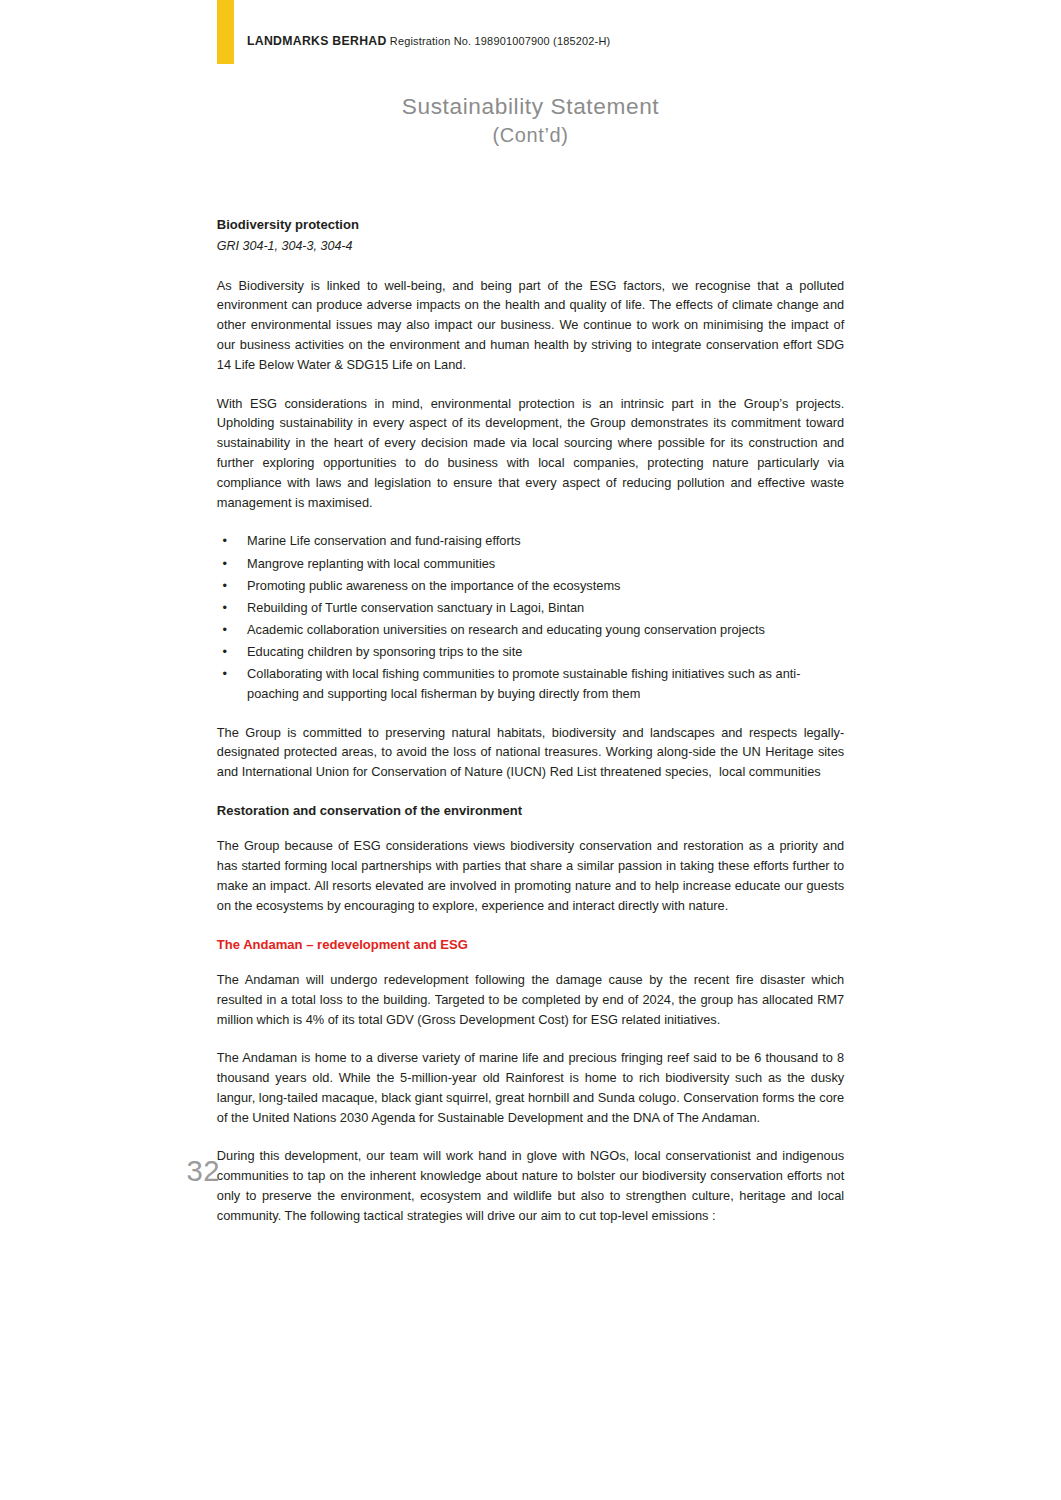LANDMARKS BERHAD Registration No. 198901007900 (185202-H)
Sustainability Statement
(Cont’d)
Biodiversity protection
GRI 304-1, 304-3, 304-4
As Biodiversity is linked to well-being, and being part of the ESG factors, we recognise that a polluted environment can produce adverse impacts on the health and quality of life. The effects of climate change and other environmental issues may also impact our business. We continue to work on minimising the impact of our business activities on the environment and human health by striving to integrate conservation effort SDG 14 Life Below Water & SDG15 Life on Land.
With ESG considerations in mind, environmental protection is an intrinsic part in the Group’s projects. Upholding sustainability in every aspect of its development, the Group demonstrates its commitment toward sustainability in the heart of every decision made via local sourcing where possible for its construction and further exploring opportunities to do business with local companies, protecting nature particularly via compliance with laws and legislation to ensure that every aspect of reducing pollution and effective waste management is maximised.
Marine Life conservation and fund-raising efforts
Mangrove replanting with local communities
Promoting public awareness on the importance of the ecosystems
Rebuilding of Turtle conservation sanctuary in Lagoi, Bintan
Academic collaboration universities on research and educating young conservation projects
Educating children by sponsoring trips to the site
Collaborating with local fishing communities to promote sustainable fishing initiatives such as anti-poaching and supporting local fisherman by buying directly from them
The Group is committed to preserving natural habitats, biodiversity and landscapes and respects legally-designated protected areas, to avoid the loss of national treasures. Working along-side the UN Heritage sites and International Union for Conservation of Nature (IUCN) Red List threatened species, local communities
Restoration and conservation of the environment
The Group because of ESG considerations views biodiversity conservation and restoration as a priority and has started forming local partnerships with parties that share a similar passion in taking these efforts further to make an impact. All resorts elevated are involved in promoting nature and to help increase educate our guests on the ecosystems by encouraging to explore, experience and interact directly with nature.
The Andaman – redevelopment and ESG
The Andaman will undergo redevelopment following the damage cause by the recent fire disaster which resulted in a total loss to the building. Targeted to be completed by end of 2024, the group has allocated RM7 million which is 4% of its total GDV (Gross Development Cost) for ESG related initiatives.
The Andaman is home to a diverse variety of marine life and precious fringing reef said to be 6 thousand to 8 thousand years old. While the 5-million-year old Rainforest is home to rich biodiversity such as the dusky langur, long-tailed macaque, black giant squirrel, great hornbill and Sunda colugo. Conservation forms the core of the United Nations 2030 Agenda for Sustainable Development and the DNA of The Andaman.
During this development, our team will work hand in glove with NGOs, local conservationist and indigenous communities to tap on the inherent knowledge about nature to bolster our biodiversity conservation efforts not only to preserve the environment, ecosystem and wildlife but also to strengthen culture, heritage and local community. The following tactical strategies will drive our aim to cut top-level emissions :
32